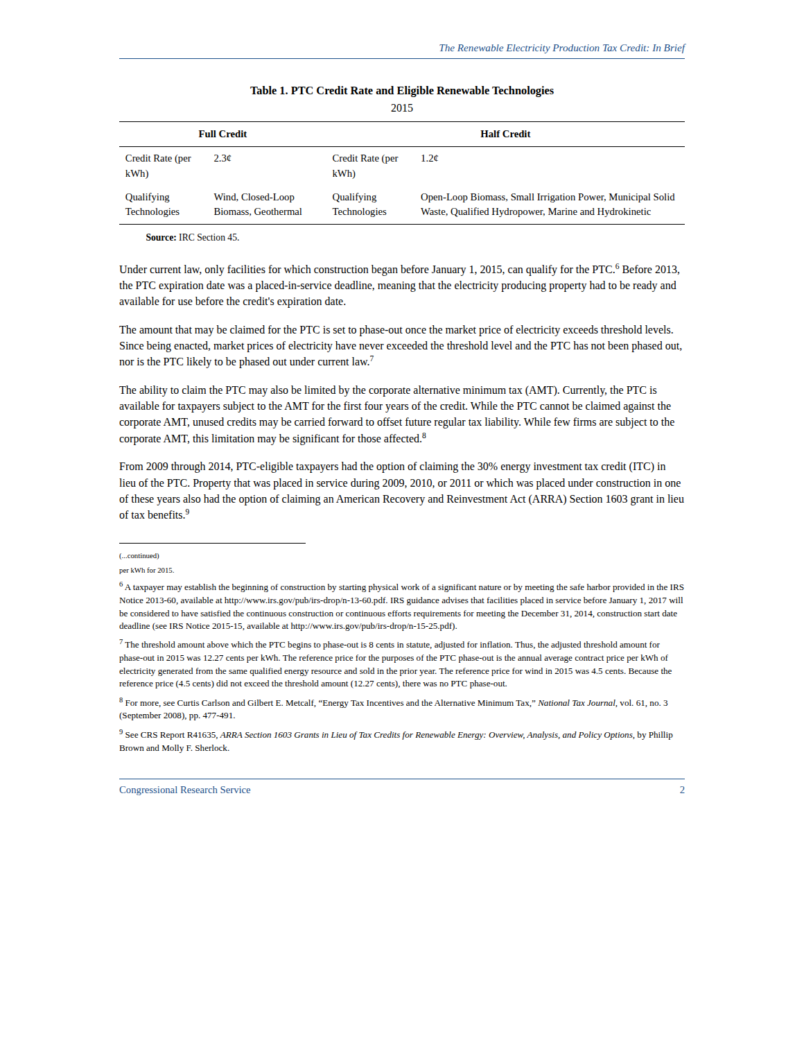The Renewable Electricity Production Tax Credit: In Brief
Table 1. PTC Credit Rate and Eligible Renewable Technologies
2015
| Full Credit | Half Credit |
| --- | --- |
| Credit Rate (per kWh) | 2.3¢ | Credit Rate (per kWh) | 1.2¢ |
| Qualifying Technologies | Wind, Closed-Loop Biomass, Geothermal | Qualifying Technologies | Open-Loop Biomass, Small Irrigation Power, Municipal Solid Waste, Qualified Hydropower, Marine and Hydrokinetic |
Source: IRC Section 45.
Under current law, only facilities for which construction began before January 1, 2015, can qualify for the PTC.6 Before 2013, the PTC expiration date was a placed-in-service deadline, meaning that the electricity producing property had to be ready and available for use before the credit's expiration date.
The amount that may be claimed for the PTC is set to phase-out once the market price of electricity exceeds threshold levels. Since being enacted, market prices of electricity have never exceeded the threshold level and the PTC has not been phased out, nor is the PTC likely to be phased out under current law.7
The ability to claim the PTC may also be limited by the corporate alternative minimum tax (AMT). Currently, the PTC is available for taxpayers subject to the AMT for the first four years of the credit. While the PTC cannot be claimed against the corporate AMT, unused credits may be carried forward to offset future regular tax liability. While few firms are subject to the corporate AMT, this limitation may be significant for those affected.8
From 2009 through 2014, PTC-eligible taxpayers had the option of claiming the 30% energy investment tax credit (ITC) in lieu of the PTC. Property that was placed in service during 2009, 2010, or 2011 or which was placed under construction in one of these years also had the option of claiming an American Recovery and Reinvestment Act (ARRA) Section 1603 grant in lieu of tax benefits.9
(...continued)
per kWh for 2015.
6 A taxpayer may establish the beginning of construction by starting physical work of a significant nature or by meeting the safe harbor provided in the IRS Notice 2013-60, available at http://www.irs.gov/pub/irs-drop/n-13-60.pdf. IRS guidance advises that facilities placed in service before January 1, 2017 will be considered to have satisfied the continuous construction or continuous efforts requirements for meeting the December 31, 2014, construction start date deadline (see IRS Notice 2015-15, available at http://www.irs.gov/pub/irs-drop/n-15-25.pdf).
7 The threshold amount above which the PTC begins to phase-out is 8 cents in statute, adjusted for inflation. Thus, the adjusted threshold amount for phase-out in 2015 was 12.27 cents per kWh. The reference price for the purposes of the PTC phase-out is the annual average contract price per kWh of electricity generated from the same qualified energy resource and sold in the prior year. The reference price for wind in 2015 was 4.5 cents. Because the reference price (4.5 cents) did not exceed the threshold amount (12.27 cents), there was no PTC phase-out.
8 For more, see Curtis Carlson and Gilbert E. Metcalf, “Energy Tax Incentives and the Alternative Minimum Tax,” National Tax Journal, vol. 61, no. 3 (September 2008), pp. 477-491.
9 See CRS Report R41635, ARRA Section 1603 Grants in Lieu of Tax Credits for Renewable Energy: Overview, Analysis, and Policy Options, by Phillip Brown and Molly F. Sherlock.
Congressional Research Service 2